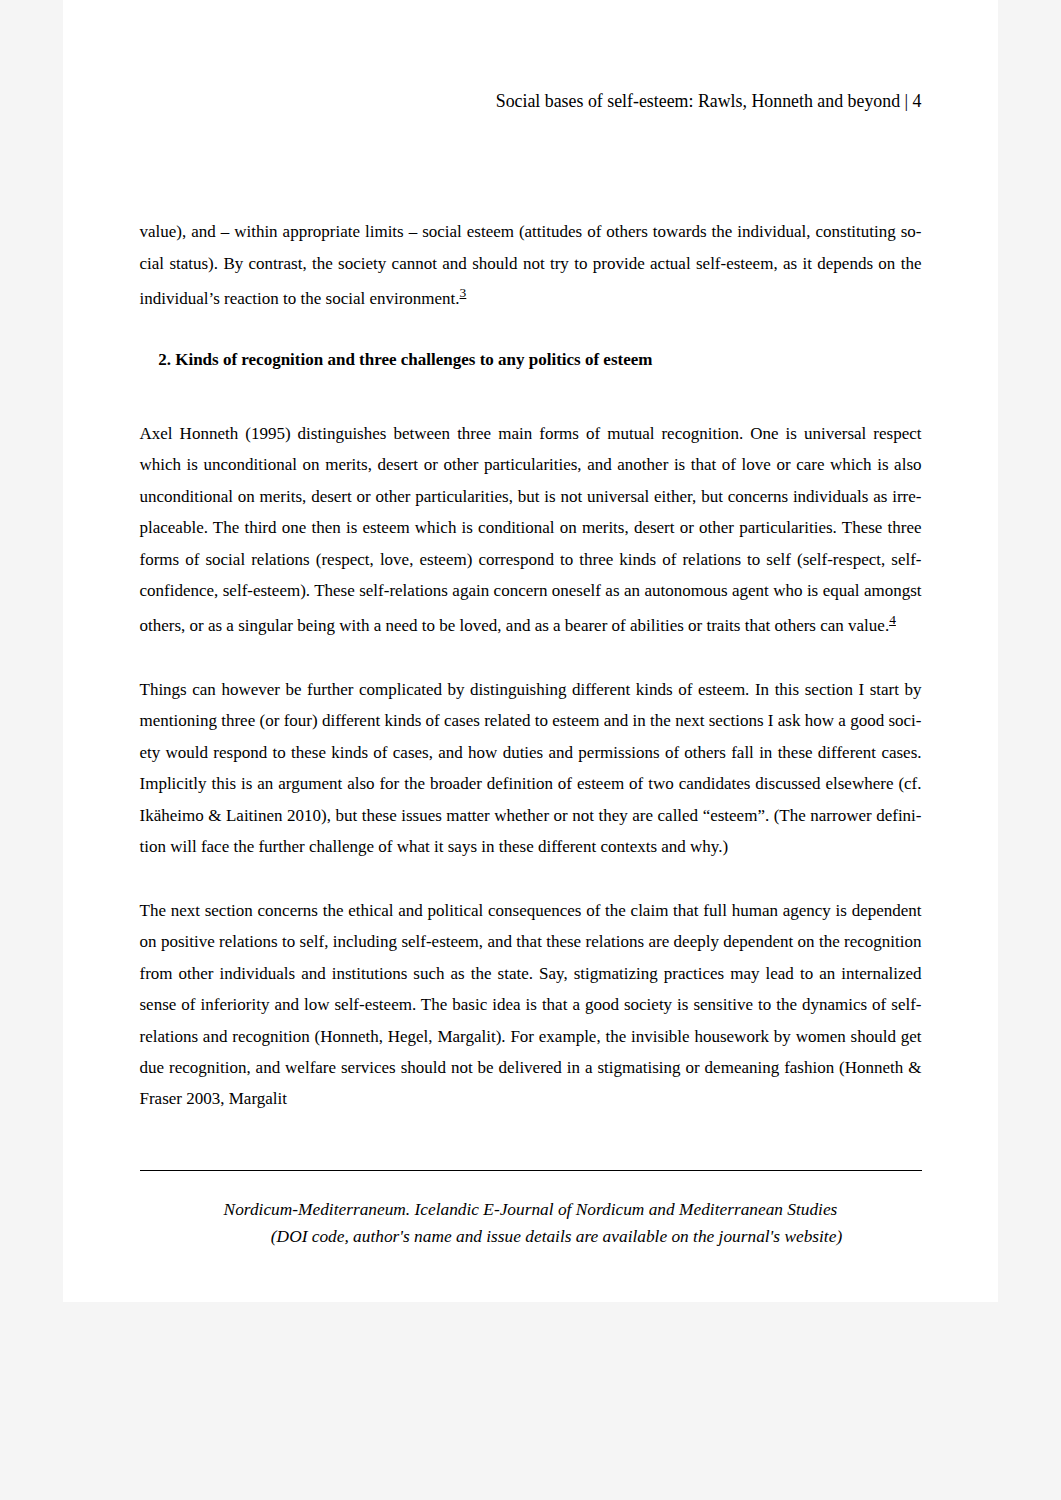Social bases of self-esteem: Rawls, Honneth and beyond | 4
value), and – within appropriate limits – social esteem (attitudes of others towards the individual, constituting social status). By contrast, the society cannot and should not try to provide actual self-esteem, as it depends on the individual’s reaction to the social environment.3
2. Kinds of recognition and three challenges to any politics of esteem
Axel Honneth (1995) distinguishes between three main forms of mutual recognition. One is universal respect which is unconditional on merits, desert or other particularities, and another is that of love or care which is also unconditional on merits, desert or other particularities, but is not universal either, but concerns individuals as irreplaceable. The third one then is esteem which is conditional on merits, desert or other particularities. These three forms of social relations (respect, love, esteem) correspond to three kinds of relations to self (self-respect, self-confidence, self-esteem). These self-relations again concern oneself as an autonomous agent who is equal amongst others, or as a singular being with a need to be loved, and as a bearer of abilities or traits that others can value.4
Things can however be further complicated by distinguishing different kinds of esteem. In this section I start by mentioning three (or four) different kinds of cases related to esteem and in the next sections I ask how a good society would respond to these kinds of cases, and how duties and permissions of others fall in these different cases. Implicitly this is an argument also for the broader definition of esteem of two candidates discussed elsewhere (cf. Ikäheimo & Laitinen 2010), but these issues matter whether or not they are called “esteem”. (The narrower definition will face the further challenge of what it says in these different contexts and why.)
The next section concerns the ethical and political consequences of the claim that full human agency is dependent on positive relations to self, including self-esteem, and that these relations are deeply dependent on the recognition from other individuals and institutions such as the state. Say, stigmatizing practices may lead to an internalized sense of inferiority and low self-esteem. The basic idea is that a good society is sensitive to the dynamics of self-relations and recognition (Honneth, Hegel, Margalit). For example, the invisible housework by women should get due recognition, and welfare services should not be delivered in a stigmatising or demeaning fashion (Honneth & Fraser 2003, Margalit
Nordicum-Mediterraneum. Icelandic E-Journal of Nordicum and Mediterranean Studies (DOI code, author's name and issue details are available on the journal's website)